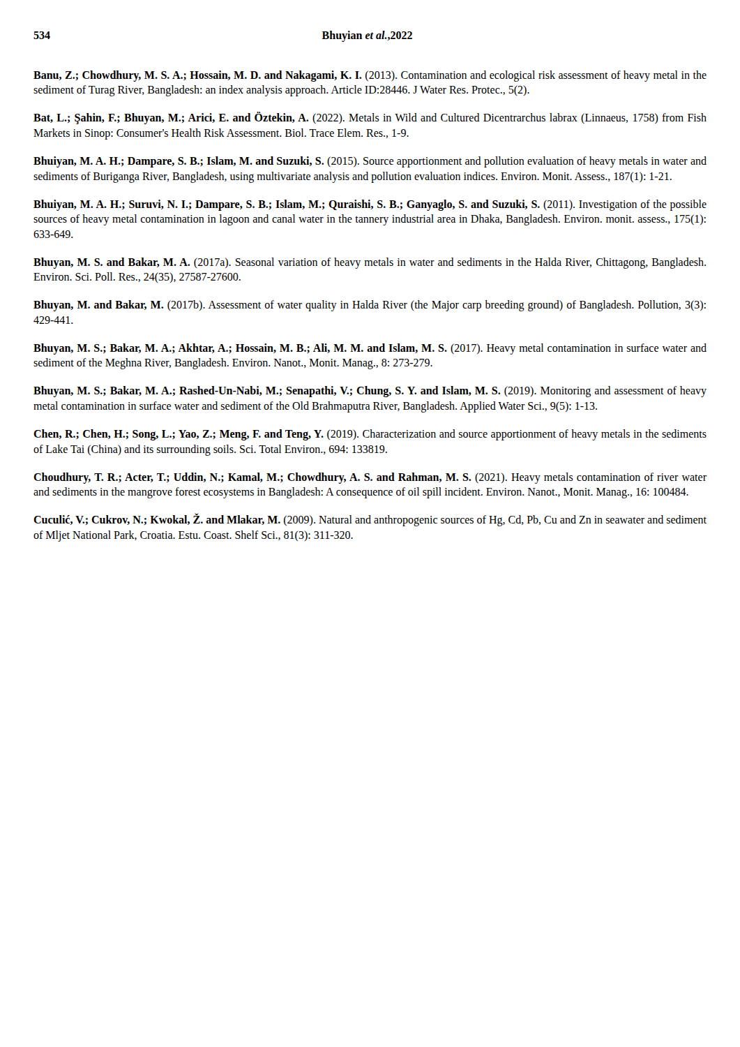534 Bhuyian et al.,2022
Banu, Z.; Chowdhury, M. S. A.; Hossain, M. D. and Nakagami, K. I. (2013). Contamination and ecological risk assessment of heavy metal in the sediment of Turag River, Bangladesh: an index analysis approach. Article ID:28446. J Water Res. Protec., 5(2).
Bat, L.; Şahin, F.; Bhuyan, M.; Arici, E. and Öztekin, A. (2022). Metals in Wild and Cultured Dicentrarchus labrax (Linnaeus, 1758) from Fish Markets in Sinop: Consumer's Health Risk Assessment. Biol. Trace Elem. Res., 1-9.
Bhuiyan, M. A. H.; Dampare, S. B.; Islam, M. and Suzuki, S. (2015). Source apportionment and pollution evaluation of heavy metals in water and sediments of Buriganga River, Bangladesh, using multivariate analysis and pollution evaluation indices. Environ. Monit. Assess., 187(1): 1-21.
Bhuiyan, M. A. H.; Suruvi, N. I.; Dampare, S. B.; Islam, M.; Quraishi, S. B.; Ganyaglo, S. and Suzuki, S. (2011). Investigation of the possible sources of heavy metal contamination in lagoon and canal water in the tannery industrial area in Dhaka, Bangladesh. Environ. monit. assess., 175(1): 633-649.
Bhuyan, M. S. and Bakar, M. A. (2017a). Seasonal variation of heavy metals in water and sediments in the Halda River, Chittagong, Bangladesh. Environ. Sci. Poll. Res., 24(35), 27587-27600.
Bhuyan, M. and Bakar, M. (2017b). Assessment of water quality in Halda River (the Major carp breeding ground) of Bangladesh. Pollution, 3(3): 429-441.
Bhuyan, M. S.; Bakar, M. A.; Akhtar, A.; Hossain, M. B.; Ali, M. M. and Islam, M. S. (2017). Heavy metal contamination in surface water and sediment of the Meghna River, Bangladesh. Environ. Nanot., Monit. Manag., 8: 273-279.
Bhuyan, M. S.; Bakar, M. A.; Rashed-Un-Nabi, M.; Senapathi, V.; Chung, S. Y. and Islam, M. S. (2019). Monitoring and assessment of heavy metal contamination in surface water and sediment of the Old Brahmaputra River, Bangladesh. Applied Water Sci., 9(5): 1-13.
Chen, R.; Chen, H.; Song, L.; Yao, Z.; Meng, F. and Teng, Y. (2019). Characterization and source apportionment of heavy metals in the sediments of Lake Tai (China) and its surrounding soils. Sci. Total Environ., 694: 133819.
Choudhury, T. R.; Acter, T.; Uddin, N.; Kamal, M.; Chowdhury, A. S. and Rahman, M. S. (2021). Heavy metals contamination of river water and sediments in the mangrove forest ecosystems in Bangladesh: A consequence of oil spill incident. Environ. Nanot., Monit. Manag., 16: 100484.
Cuculić, V.; Cukrov, N.; Kwokal, Ž. and Mlakar, M. (2009). Natural and anthropogenic sources of Hg, Cd, Pb, Cu and Zn in seawater and sediment of Mljet National Park, Croatia. Estu. Coast. Shelf Sci., 81(3): 311-320.